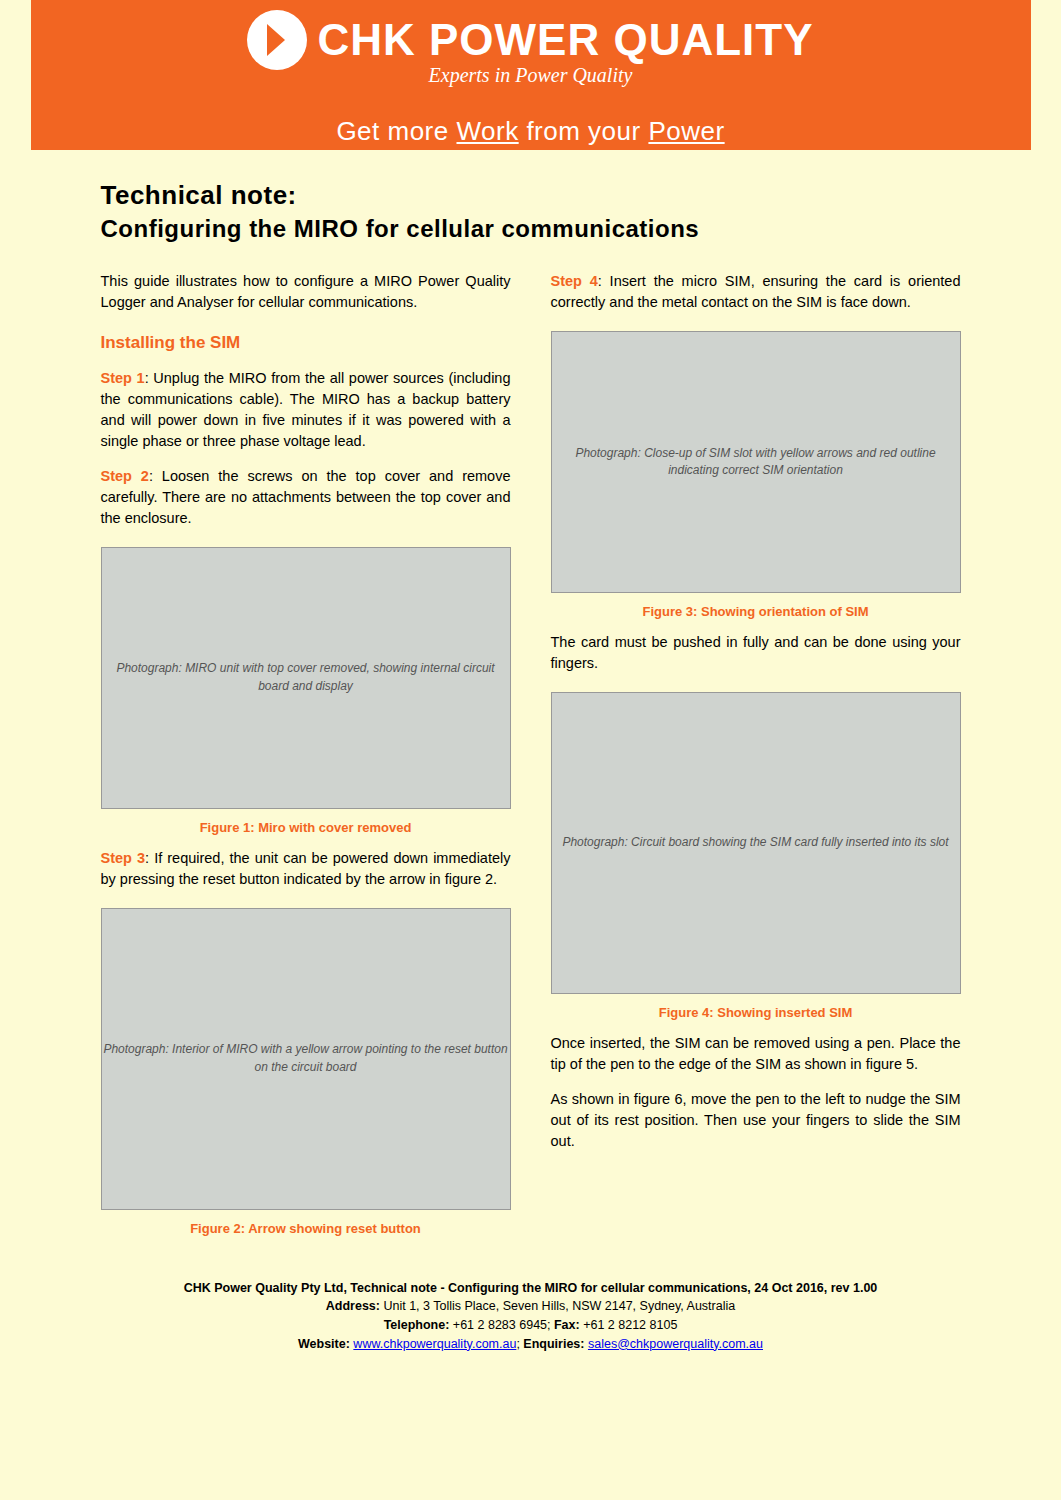CHK POWER QUALITY
Experts in Power Quality
Get more Work from your Power
Technical note:
Configuring the MIRO for cellular communications
This guide illustrates how to configure a MIRO Power Quality Logger and Analyser for cellular communications.
Installing the SIM
Step 1: Unplug the MIRO from the all power sources (including the communications cable). The MIRO has a backup battery and will power down in five minutes if it was powered with a single phase or three phase voltage lead.
Step 2: Loosen the screws on the top cover and remove carefully. There are no attachments between the top cover and the enclosure.
Photograph: MIRO unit with top cover removed, showing internal circuit board and display
Figure 1: Miro with cover removed
Step 3: If required, the unit can be powered down immediately by pressing the reset button indicated by the arrow in figure 2.
Photograph: Interior of MIRO with a yellow arrow pointing to the reset button on the circuit board
Figure 2: Arrow showing reset button
Step 4: Insert the micro SIM, ensuring the card is oriented correctly and the metal contact on the SIM is face down.
Photograph: Close-up of SIM slot with yellow arrows and red outline indicating correct SIM orientation
Figure 3: Showing orientation of SIM
The card must be pushed in fully and can be done using your fingers.
Photograph: Circuit board showing the SIM card fully inserted into its slot
Figure 4: Showing inserted SIM
Once inserted, the SIM can be removed using a pen. Place the tip of the pen to the edge of the SIM as shown in figure 5.
As shown in figure 6, move the pen to the left to nudge the SIM out of its rest position. Then use your fingers to slide the SIM out.
CHK Power Quality Pty Ltd, Technical note - Configuring the MIRO for cellular communications, 24 Oct 2016, rev 1.00
Address: Unit 1, 3 Tollis Place, Seven Hills, NSW 2147, Sydney, Australia
Telephone: +61 2 8283 6945; Fax: +61 2 8212 8105
Website: www.chkpowerquality.com.au; Enquiries: sales@chkpowerquality.com.au